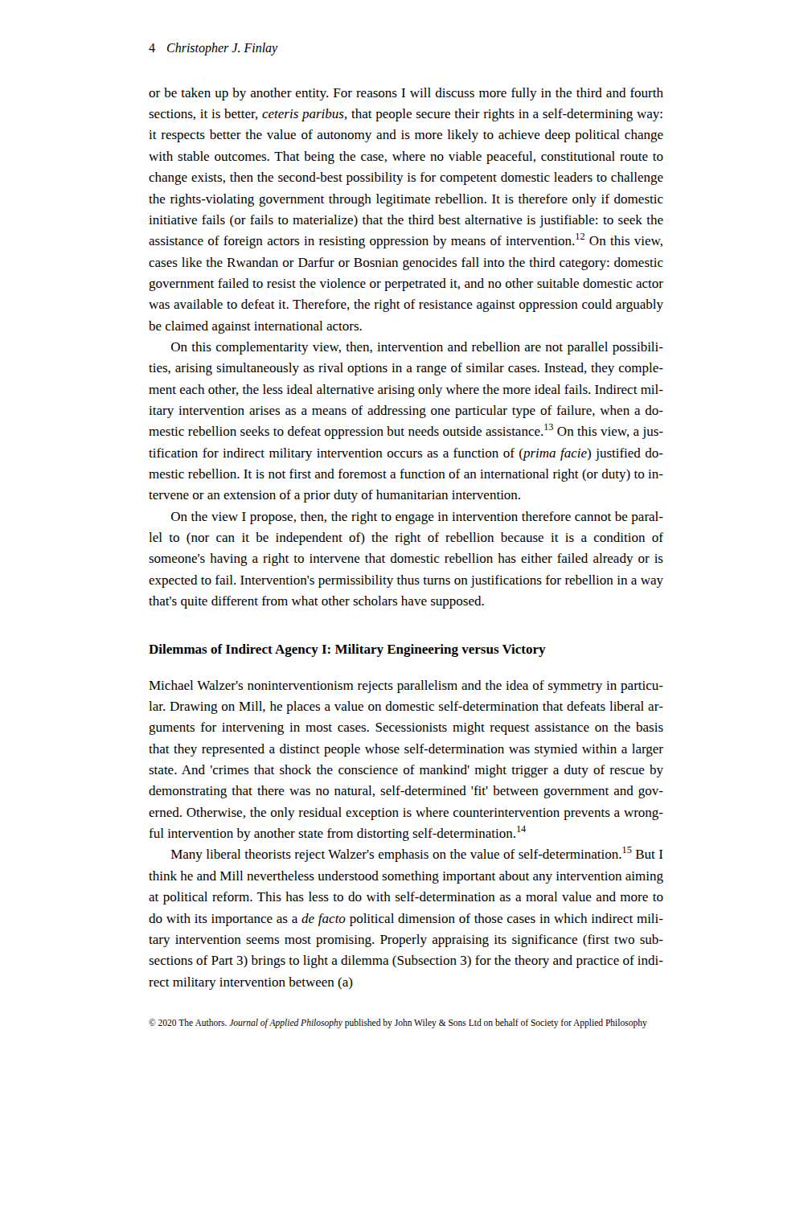4 Christopher J. Finlay
or be taken up by another entity. For reasons I will discuss more fully in the third and fourth sections, it is better, ceteris paribus, that people secure their rights in a self-determining way: it respects better the value of autonomy and is more likely to achieve deep political change with stable outcomes. That being the case, where no viable peaceful, constitutional route to change exists, then the second-best possibility is for competent domestic leaders to challenge the rights-violating government through legitimate rebellion. It is therefore only if domestic initiative fails (or fails to materialize) that the third best alternative is justifiable: to seek the assistance of foreign actors in resisting oppression by means of intervention.12 On this view, cases like the Rwandan or Darfur or Bosnian genocides fall into the third category: domestic government failed to resist the violence or perpetrated it, and no other suitable domestic actor was available to defeat it. Therefore, the right of resistance against oppression could arguably be claimed against international actors.
On this complementarity view, then, intervention and rebellion are not parallel possibilities, arising simultaneously as rival options in a range of similar cases. Instead, they complement each other, the less ideal alternative arising only where the more ideal fails. Indirect military intervention arises as a means of addressing one particular type of failure, when a domestic rebellion seeks to defeat oppression but needs outside assistance.13 On this view, a justification for indirect military intervention occurs as a function of (prima facie) justified domestic rebellion. It is not first and foremost a function of an international right (or duty) to intervene or an extension of a prior duty of humanitarian intervention.
On the view I propose, then, the right to engage in intervention therefore cannot be parallel to (nor can it be independent of) the right of rebellion because it is a condition of someone's having a right to intervene that domestic rebellion has either failed already or is expected to fail. Intervention's permissibility thus turns on justifications for rebellion in a way that's quite different from what other scholars have supposed.
Dilemmas of Indirect Agency I: Military Engineering versus Victory
Michael Walzer's noninterventionism rejects parallelism and the idea of symmetry in particular. Drawing on Mill, he places a value on domestic self-determination that defeats liberal arguments for intervening in most cases. Secessionists might request assistance on the basis that they represented a distinct people whose self-determination was stymied within a larger state. And 'crimes that shock the conscience of mankind' might trigger a duty of rescue by demonstrating that there was no natural, self-determined 'fit' between government and governed. Otherwise, the only residual exception is where counterintervention prevents a wrongful intervention by another state from distorting self-determination.14
Many liberal theorists reject Walzer's emphasis on the value of self-determination.15 But I think he and Mill nevertheless understood something important about any intervention aiming at political reform. This has less to do with self-determination as a moral value and more to do with its importance as a de facto political dimension of those cases in which indirect military intervention seems most promising. Properly appraising its significance (first two subsections of Part 3) brings to light a dilemma (Subsection 3) for the theory and practice of indirect military intervention between (a)
© 2020 The Authors. Journal of Applied Philosophy published by John Wiley & Sons Ltd on behalf of Society for Applied Philosophy